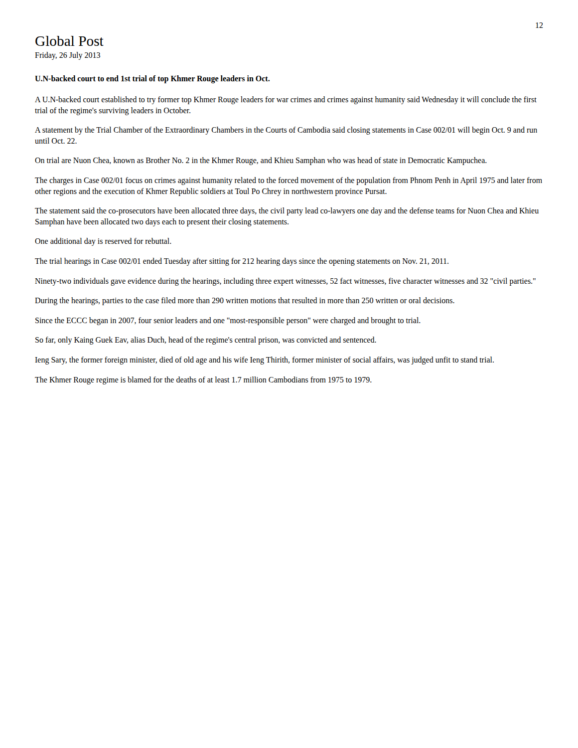12
Global Post
Friday, 26 July 2013
U.N-backed court to end 1st trial of top Khmer Rouge leaders in Oct.
A U.N-backed court established to try former top Khmer Rouge leaders for war crimes and crimes against humanity said Wednesday it will conclude the first trial of the regime's surviving leaders in October.
A statement by the Trial Chamber of the Extraordinary Chambers in the Courts of Cambodia said closing statements in Case 002/01 will begin Oct. 9 and run until Oct. 22.
On trial are Nuon Chea, known as Brother No. 2 in the Khmer Rouge, and Khieu Samphan who was head of state in Democratic Kampuchea.
The charges in Case 002/01 focus on crimes against humanity related to the forced movement of the population from Phnom Penh in April 1975 and later from other regions and the execution of Khmer Republic soldiers at Toul Po Chrey in northwestern province Pursat.
The statement said the co-prosecutors have been allocated three days, the civil party lead co-lawyers one day and the defense teams for Nuon Chea and Khieu Samphan have been allocated two days each to present their closing statements.
One additional day is reserved for rebuttal.
The trial hearings in Case 002/01 ended Tuesday after sitting for 212 hearing days since the opening statements on Nov. 21, 2011.
Ninety-two individuals gave evidence during the hearings, including three expert witnesses, 52 fact witnesses, five character witnesses and 32 "civil parties."
During the hearings, parties to the case filed more than 290 written motions that resulted in more than 250 written or oral decisions.
Since the ECCC began in 2007, four senior leaders and one "most-responsible person" were charged and brought to trial.
So far, only Kaing Guek Eav, alias Duch, head of the regime's central prison, was convicted and sentenced.
Ieng Sary, the former foreign minister, died of old age and his wife Ieng Thirith, former minister of social affairs, was judged unfit to stand trial.
The Khmer Rouge regime is blamed for the deaths of at least 1.7 million Cambodians from 1975 to 1979.